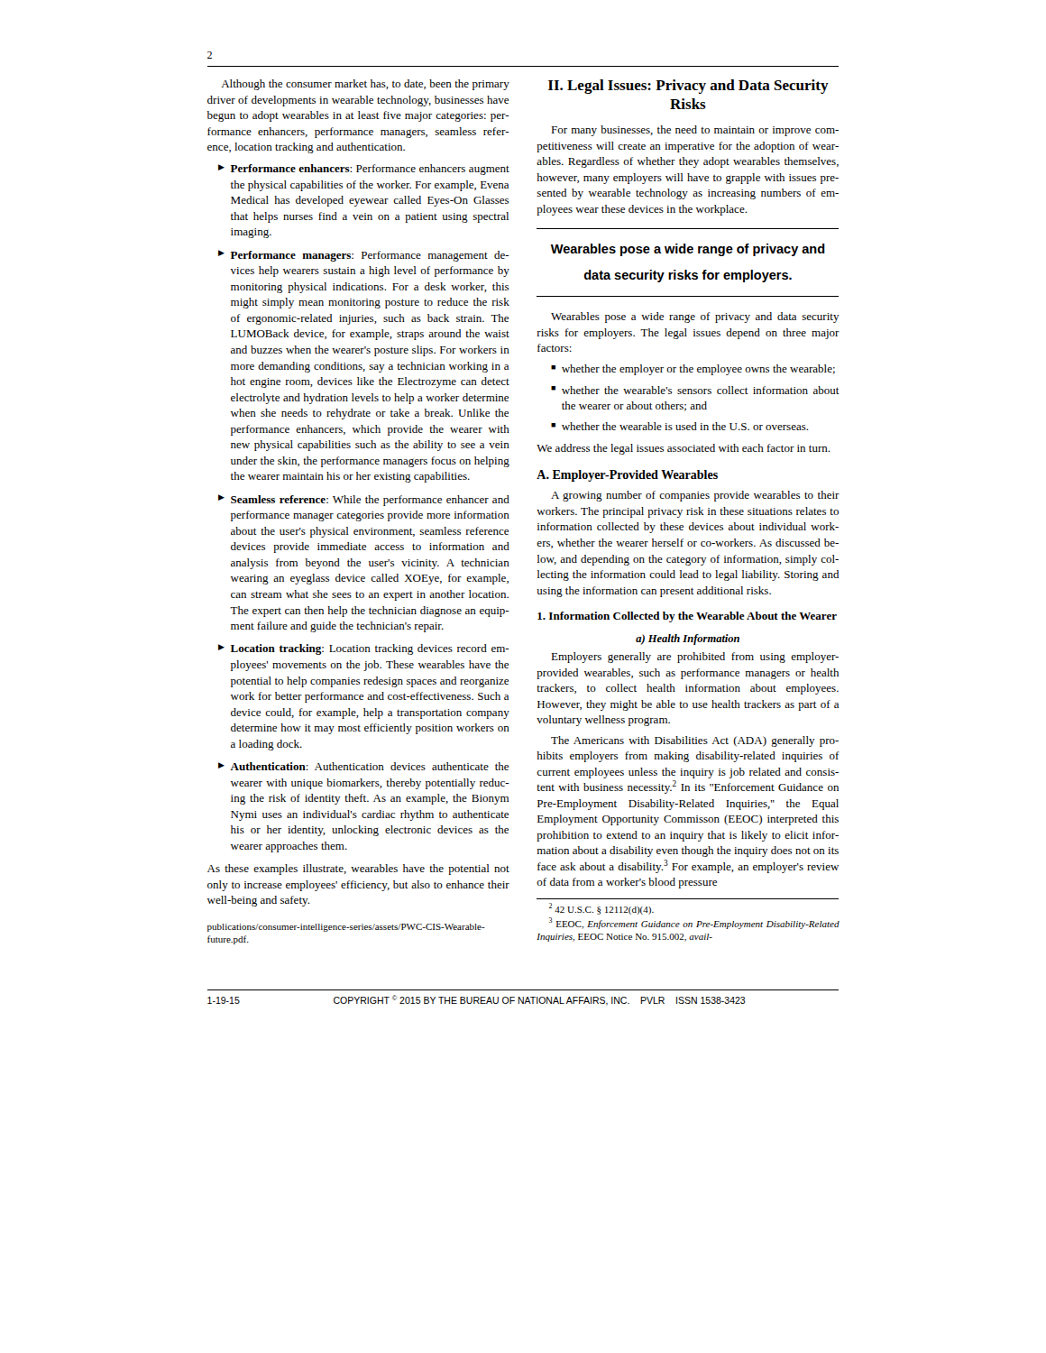2
Although the consumer market has, to date, been the primary driver of developments in wearable technology, businesses have begun to adopt wearables in at least five major categories: performance enhancers, performance managers, seamless reference, location tracking and authentication.
Performance enhancers: Performance enhancers augment the physical capabilities of the worker. For example, Evena Medical has developed eyewear called Eyes-On Glasses that helps nurses find a vein on a patient using spectral imaging.
Performance managers: Performance management devices help wearers sustain a high level of performance by monitoring physical indications. For a desk worker, this might simply mean monitoring posture to reduce the risk of ergonomic-related injuries, such as back strain. The LUMOBack device, for example, straps around the waist and buzzes when the wearer's posture slips. For workers in more demanding conditions, say a technician working in a hot engine room, devices like the Electrozyme can detect electrolyte and hydration levels to help a worker determine when she needs to rehydrate or take a break. Unlike the performance enhancers, which provide the wearer with new physical capabilities such as the ability to see a vein under the skin, the performance managers focus on helping the wearer maintain his or her existing capabilities.
Seamless reference: While the performance enhancer and performance manager categories provide more information about the user's physical environment, seamless reference devices provide immediate access to information and analysis from beyond the user's vicinity. A technician wearing an eyeglass device called XOEye, for example, can stream what she sees to an expert in another location. The expert can then help the technician diagnose an equipment failure and guide the technician's repair.
Location tracking: Location tracking devices record employees' movements on the job. These wearables have the potential to help companies redesign spaces and reorganize work for better performance and cost-effectiveness. Such a device could, for example, help a transportation company determine how it may most efficiently position workers on a loading dock.
Authentication: Authentication devices authenticate the wearer with unique biomarkers, thereby potentially reducing the risk of identity theft. As an example, the Bionym Nymi uses an individual's cardiac rhythm to authenticate his or her identity, unlocking electronic devices as the wearer approaches them.
As these examples illustrate, wearables have the potential not only to increase employees' efficiency, but also to enhance their well-being and safety.
publications/consumer-intelligence-series/assets/PWC-CIS-Wearable-future.pdf.
II. Legal Issues: Privacy and Data Security Risks
For many businesses, the need to maintain or improve competitiveness will create an imperative for the adoption of wearables. Regardless of whether they adopt wearables themselves, however, many employers will have to grapple with issues presented by wearable technology as increasing numbers of employees wear these devices in the workplace.
Wearables pose a wide range of privacy and data security risks for employers.
Wearables pose a wide range of privacy and data security risks for employers. The legal issues depend on three major factors:
whether the employer or the employee owns the wearable;
whether the wearable's sensors collect information about the wearer or about others; and
whether the wearable is used in the U.S. or overseas.
We address the legal issues associated with each factor in turn.
A. Employer-Provided Wearables
A growing number of companies provide wearables to their workers. The principal privacy risk in these situations relates to information collected by these devices about individual workers, whether the wearer herself or co-workers. As discussed below, and depending on the category of information, simply collecting the information could lead to legal liability. Storing and using the information can present additional risks.
1. Information Collected by the Wearable About the Wearer
a) Health Information
Employers generally are prohibited from using employer-provided wearables, such as performance managers or health trackers, to collect health information about employees. However, they might be able to use health trackers as part of a voluntary wellness program.
The Americans with Disabilities Act (ADA) generally prohibits employers from making disability-related inquiries of current employees unless the inquiry is job related and consistent with business necessity.2 In its ''Enforcement Guidance on Pre-Employment Disability-Related Inquiries,'' the Equal Employment Opportunity Commisson (EEOC) interpreted this prohibition to extend to an inquiry that is likely to elicit information about a disability even though the inquiry does not on its face ask about a disability.3 For example, an employer's review of data from a worker's blood pressure
2 42 U.S.C. § 12112(d)(4).
3 EEOC, Enforcement Guidance on Pre-Employment Disability-Related Inquiries, EEOC Notice No. 915.002, avail-
1-19-15
COPYRIGHT © 2015 BY THE BUREAU OF NATIONAL AFFAIRS, INC. PVLR ISSN 1538-3423